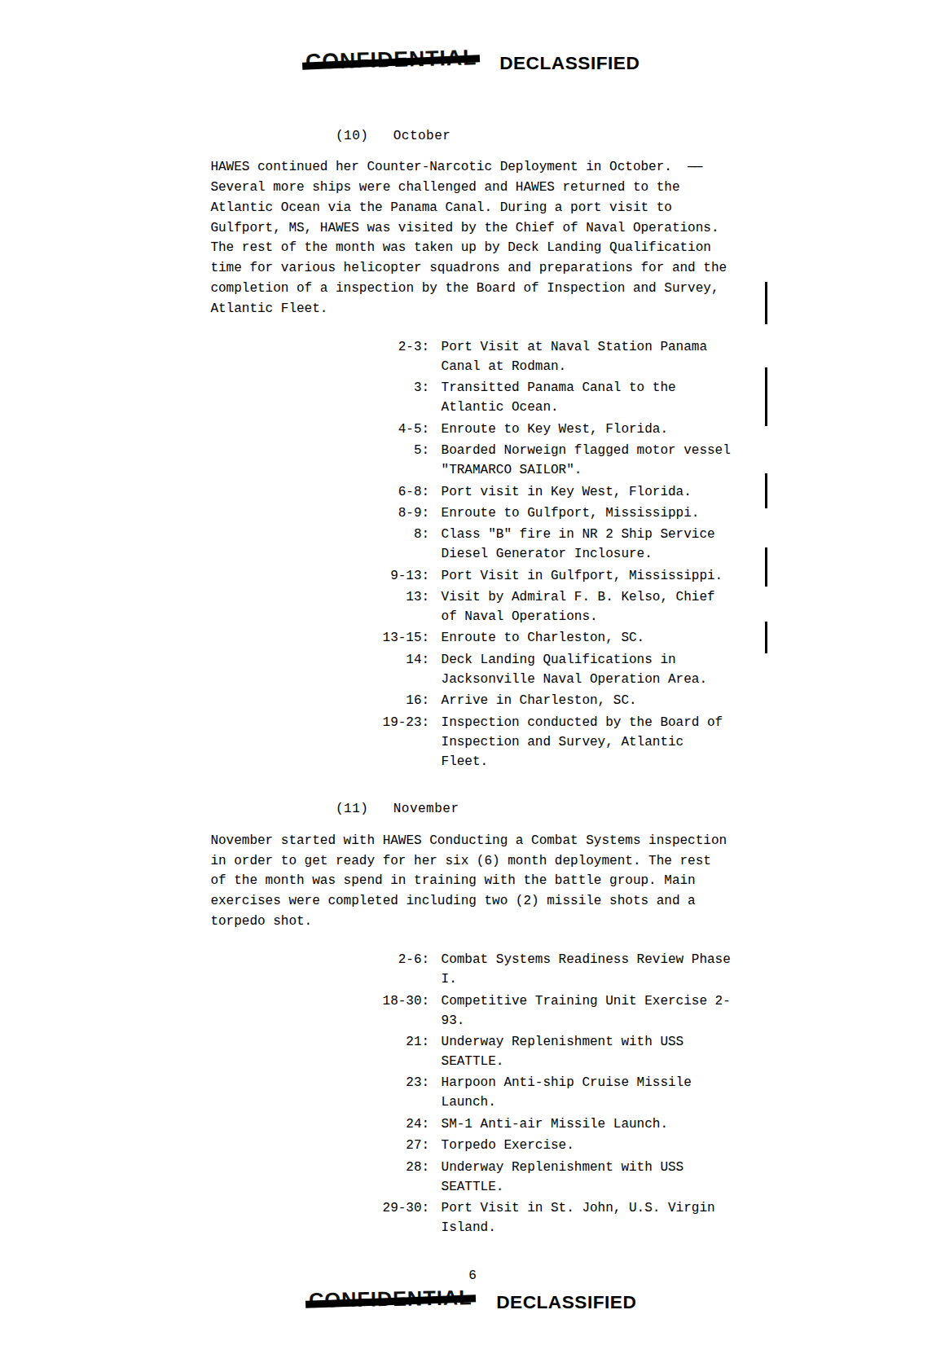CONFIDENTIAL DECLASSIFIED
(10) October
HAWES continued her Counter-Narcotic Deployment in October.——
Several more ships were challenged and HAWES returned to the Atlantic Ocean via the Panama Canal. During a port visit to Gulfport, MS, HAWES was visited by the Chief of Naval Operations. The rest of the month was taken up by Deck Landing Qualification time for various helicopter squadrons and preparations for and the completion of a inspection by the Board of Inspection and Survey, Atlantic Fleet.
| 2-3: | Port Visit at Naval Station Panama Canal at Rodman. |
| 3: | Transitted Panama Canal to the Atlantic Ocean. |
| 4-5: | Enroute to Key West, Florida. |
| 5: | Boarded Norweign flagged motor vessel "TRAMARCO SAILOR". |
| 6-8: | Port visit in Key West, Florida. |
| 8-9: | Enroute to Gulfport, Mississippi. |
| 8: | Class "B" fire in NR 2 Ship Service Diesel Generator Inclosure. |
| 9-13: | Port Visit in Gulfport, Mississippi. |
| 13: | Visit by Admiral F. B. Kelso, Chief of Naval Operations. |
| 13-15: | Enroute to Charleston, SC. |
| 14: | Deck Landing Qualifications in Jacksonville Naval Operation Area. |
| 16: | Arrive in Charleston, SC. |
| 19-23: | Inspection conducted by the Board of Inspection and Survey, Atlantic Fleet. |
(11) November
November started with HAWES Conducting a Combat Systems inspection in order to get ready for her six (6) month deployment. The rest of the month was spend in training with the battle group. Main exercises were completed including two (2) missile shots and a torpedo shot.
| 2-6: | Combat Systems Readiness Review Phase I. |
| 18-30: | Competitive Training Unit Exercise 2-93. |
| 21: | Underway Replenishment with USS SEATTLE. |
| 23: | Harpoon Anti-ship Cruise Missile Launch. |
| 24: | SM-1 Anti-air Missile Launch. |
| 27: | Torpedo Exercise. |
| 28: | Underway Replenishment with USS SEATTLE. |
| 29-30: | Port Visit in St. John, U.S. Virgin Island. |
6
CONFIDENTIAL DECLASSIFIED